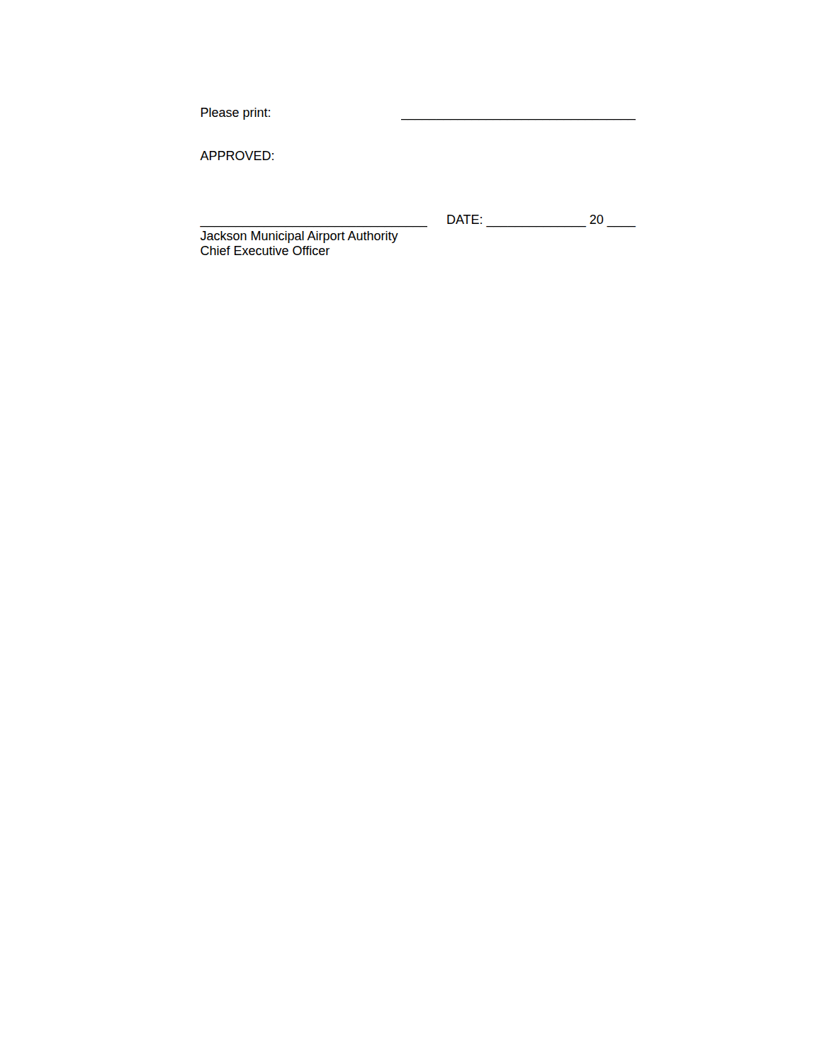Please print:
_______________________________________________
APPROVED:
_____________________________________
DATE: ______________ 20 ____
Jackson Municipal Airport Authority
Chief Executive Officer